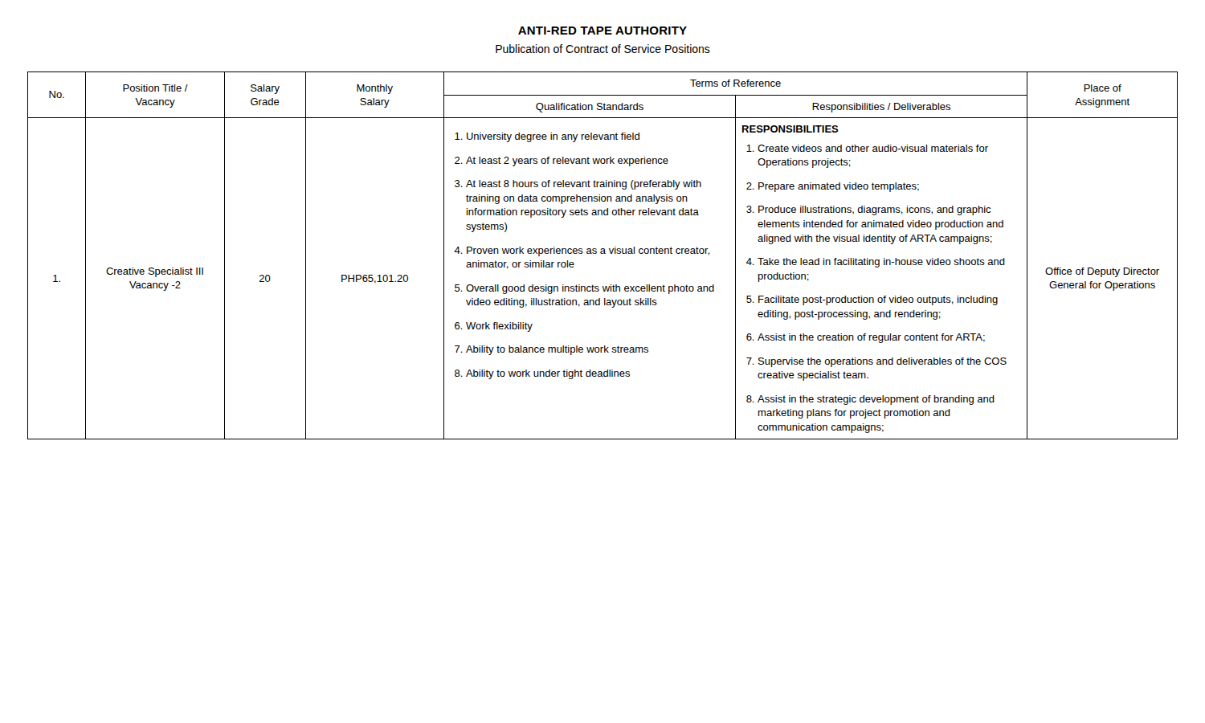ANTI-RED TAPE AUTHORITY
Publication of Contract of Service Positions
| No. | Position Title / Vacancy | Salary Grade | Monthly Salary | Terms of Reference | Place of Assignment |
| --- | --- | --- | --- | --- | --- |
| Qualification Standards | Responsibilities / Deliverables |
| 1. | Creative Specialist III Vacancy -2 | 20 | PHP65,101.20 | University degree in any relevant field At least 2 years of relevant work experience At least 8 hours of relevant training (preferably with training on data comprehension and analysis on information repository sets and other relevant data systems) Proven work experiences as a visual content creator, animator, or similar role Overall good design instincts with excellent photo and video editing, illustration, and layout skills Work flexibility Ability to balance multiple work streams Ability to work under tight deadlines | RESPONSIBILITIES Create videos and other audio-visual materials for Operations projects; Prepare animated video templates; Produce illustrations, diagrams, icons, and graphic elements intended for animated video production and aligned with the visual identity of ARTA campaigns; Take the lead in facilitating in-house video shoots and production; Facilitate post-production of video outputs, including editing, post-processing, and rendering; Assist in the creation of regular content for ARTA; Supervise the operations and deliverables of the COS creative specialist team. Assist in the strategic development of branding and marketing plans for project promotion and communication campaigns; | Office of Deputy Director General for Operations |